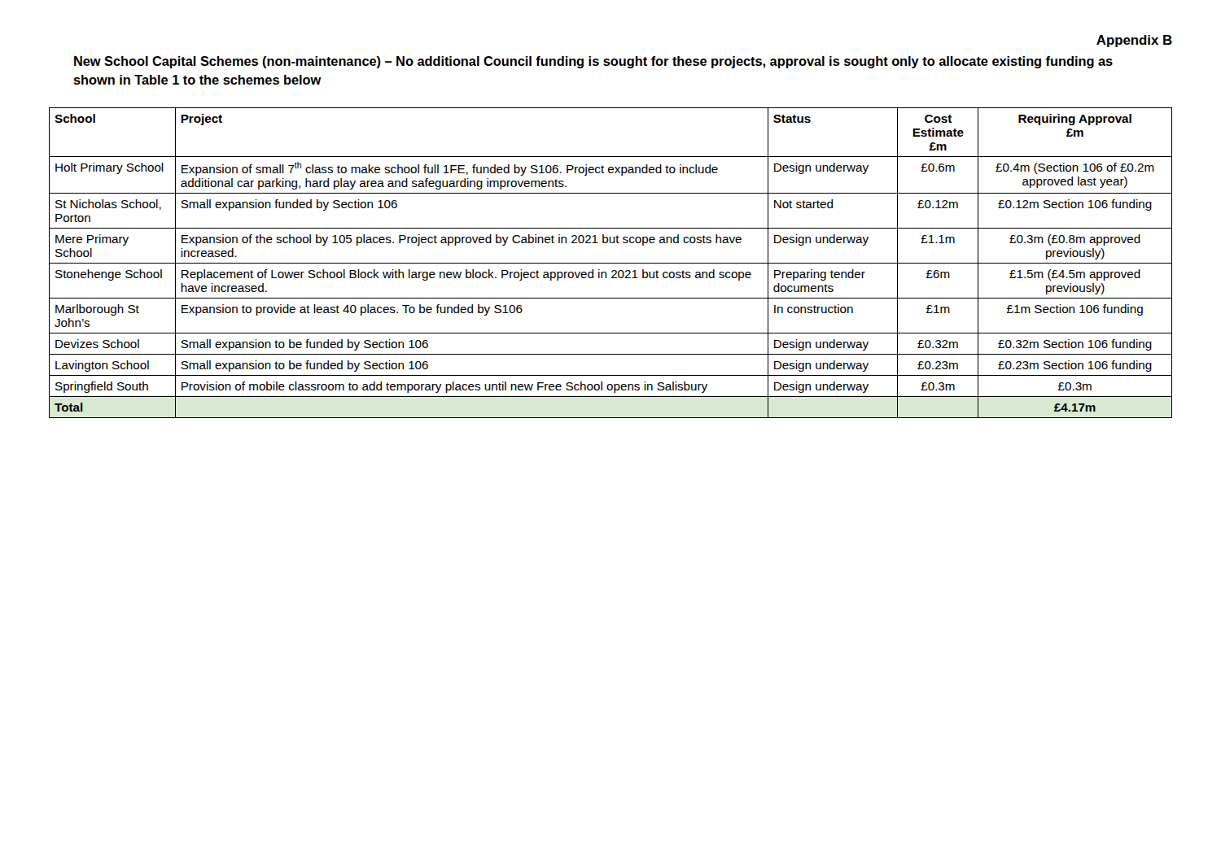Appendix B
New School Capital Schemes (non-maintenance) – No additional Council funding is sought for these projects, approval is sought only to allocate existing funding as shown in Table 1 to the schemes below
| School | Project | Status | Cost Estimate £m | Requiring Approval £m |
| --- | --- | --- | --- | --- |
| Holt Primary School | Expansion of small 7 th class to make school full 1FE, funded by S106. Project expanded to include additional car parking, hard play area and safeguarding improvements. | Design underway | £0.6m | £0.4m (Section 106 of £0.2m approved last year) |
| St Nicholas School, Porton | Small expansion funded by Section 106 | Not started | £0.12m | £0.12m Section 106 funding |
| Mere Primary School | Expansion of the school by 105 places. Project approved by Cabinet in 2021 but scope and costs have increased. | Design underway | £1.1m | £0.3m (£0.8m approved previously) |
| Stonehenge School | Replacement of Lower School Block with large new block. Project approved in 2021 but costs and scope have increased. | Preparing tender documents | £6m | £1.5m (£4.5m approved previously) |
| Marlborough St John’s | Expansion to provide at least 40 places. To be funded by S106 | In construction | £1m | £1m Section 106 funding |
| Devizes School | Small expansion to be funded by Section 106 | Design underway | £0.32m | £0.32m Section 106 funding |
| Lavington School | Small expansion to be funded by Section 106 | Design underway | £0.23m | £0.23m Section 106 funding |
| Springfield South | Provision of mobile classroom to add temporary places until new Free School opens in Salisbury | Design underway | £0.3m | £0.3m |
| Total | | | | £4.17m |